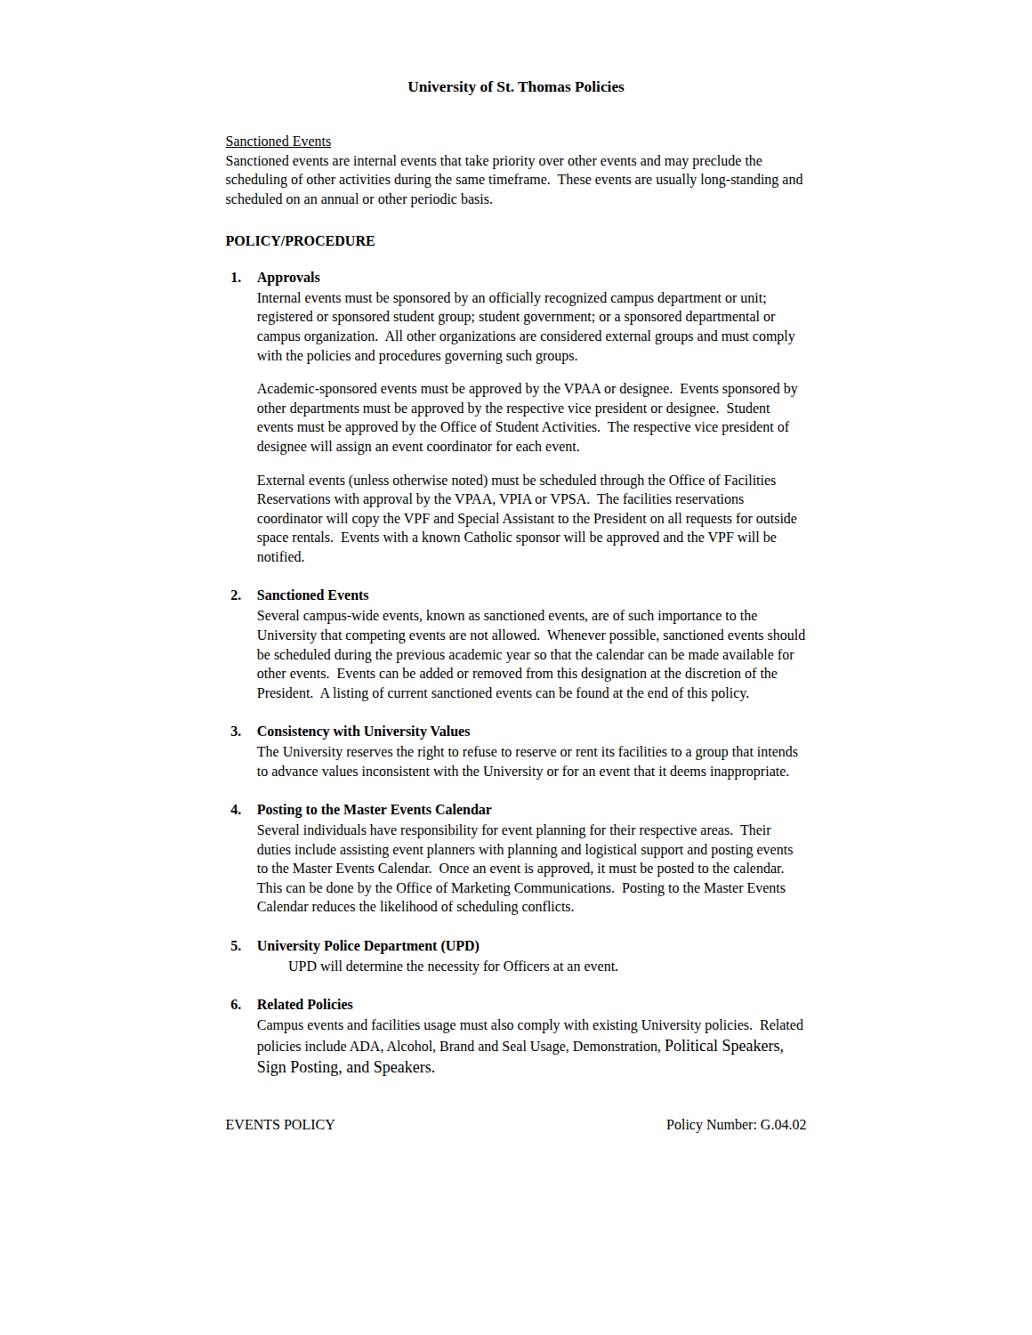University of St. Thomas Policies
Sanctioned Events
Sanctioned events are internal events that take priority over other events and may preclude the scheduling of other activities during the same timeframe. These events are usually long-standing and scheduled on an annual or other periodic basis.
POLICY/PROCEDURE
Approvals
Internal events must be sponsored by an officially recognized campus department or unit; registered or sponsored student group; student government; or a sponsored departmental or campus organization. All other organizations are considered external groups and must comply with the policies and procedures governing such groups.
Academic-sponsored events must be approved by the VPAA or designee. Events sponsored by other departments must be approved by the respective vice president or designee. Student events must be approved by the Office of Student Activities. The respective vice president of designee will assign an event coordinator for each event.
External events (unless otherwise noted) must be scheduled through the Office of Facilities Reservations with approval by the VPAA, VPIA or VPSA. The facilities reservations coordinator will copy the VPF and Special Assistant to the President on all requests for outside space rentals. Events with a known Catholic sponsor will be approved and the VPF will be notified.
Sanctioned Events
Several campus-wide events, known as sanctioned events, are of such importance to the University that competing events are not allowed. Whenever possible, sanctioned events should be scheduled during the previous academic year so that the calendar can be made available for other events. Events can be added or removed from this designation at the discretion of the President. A listing of current sanctioned events can be found at the end of this policy.
Consistency with University Values
The University reserves the right to refuse to reserve or rent its facilities to a group that intends to advance values inconsistent with the University or for an event that it deems inappropriate.
Posting to the Master Events Calendar
Several individuals have responsibility for event planning for their respective areas. Their duties include assisting event planners with planning and logistical support and posting events to the Master Events Calendar. Once an event is approved, it must be posted to the calendar. This can be done by the Office of Marketing Communications. Posting to the Master Events Calendar reduces the likelihood of scheduling conflicts.
University Police Department (UPD)
UPD will determine the necessity for Officers at an event.
Related Policies
Campus events and facilities usage must also comply with existing University policies. Related policies include ADA, Alcohol, Brand and Seal Usage, Demonstration, Political Speakers, Sign Posting, and Speakers.
EVENTS POLICY
Policy Number: G.04.02